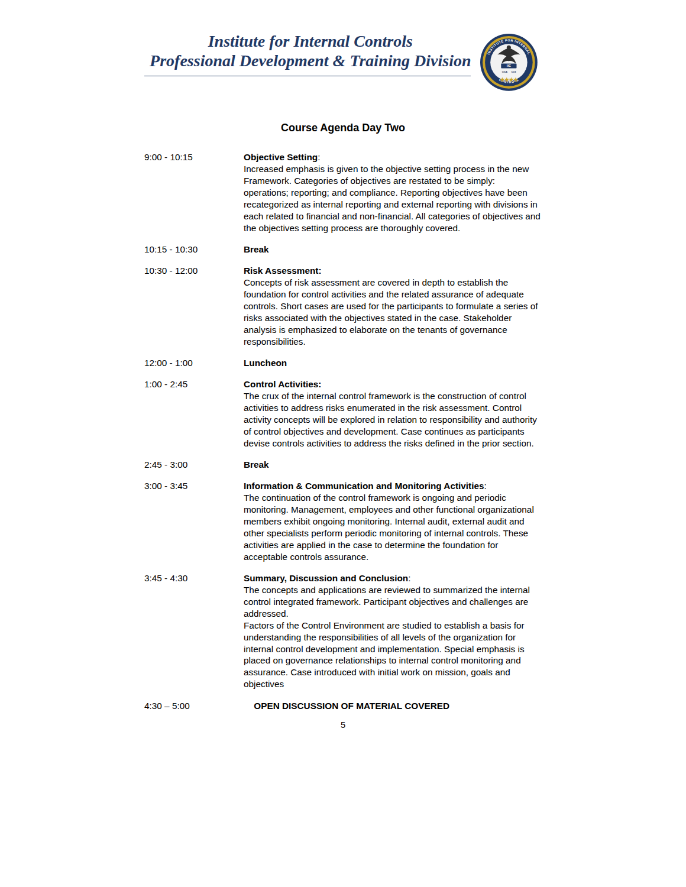INSTITUTE FOR INTERNAL CONTROLS IIC CICA CCS
Institute for Internal Controls Professional Development & Training Division
Course Agenda Day Two
| 9:00 - 10:15 | Objective Setting : Increased emphasis is given to the objective setting process in the new Framework. Categories of objectives are restated to be simply: operations; reporting; and compliance. Reporting objectives have been recategorized as internal reporting and external reporting with divisions in each related to financial and non-financial. All categories of objectives and the objectives setting process are thoroughly covered. |
| 10:15 - 10:30 | Break |
| 10:30 - 12:00 | Risk Assessment: Concepts of risk assessment are covered in depth to establish the foundation for control activities and the related assurance of adequate controls. Short cases are used for the participants to formulate a series of risks associated with the objectives stated in the case. Stakeholder analysis is emphasized to elaborate on the tenants of governance responsibilities. |
| 12:00 - 1:00 | Luncheon |
| 1:00 - 2:45 | Control Activities: The crux of the internal control framework is the construction of control activities to address risks enumerated in the risk assessment. Control activity concepts will be explored in relation to responsibility and authority of control objectives and development. Case continues as participants devise controls activities to address the risks defined in the prior section. |
| 2:45 - 3:00 | Break |
| 3:00 - 3:45 | Information & Communication and Monitoring Activities : The continuation of the control framework is ongoing and periodic monitoring. Management, employees and other functional organizational members exhibit ongoing monitoring. Internal audit, external audit and other specialists perform periodic monitoring of internal controls. These activities are applied in the case to determine the foundation for acceptable controls assurance. |
| 3:45 - 4:30 | Summary, Discussion and Conclusion : The concepts and applications are reviewed to summarized the internal control integrated framework. Participant objectives and challenges are addressed. Factors of the Control Environment are studied to establish a basis for understanding the responsibilities of all levels of the organization for internal control development and implementation. Special emphasis is placed on governance relationships to internal control monitoring and assurance. Case introduced with initial work on mission, goals and objectives |
| 4:30 – 5:00 | OPEN DISCUSSION OF MATERIAL COVERED |
5